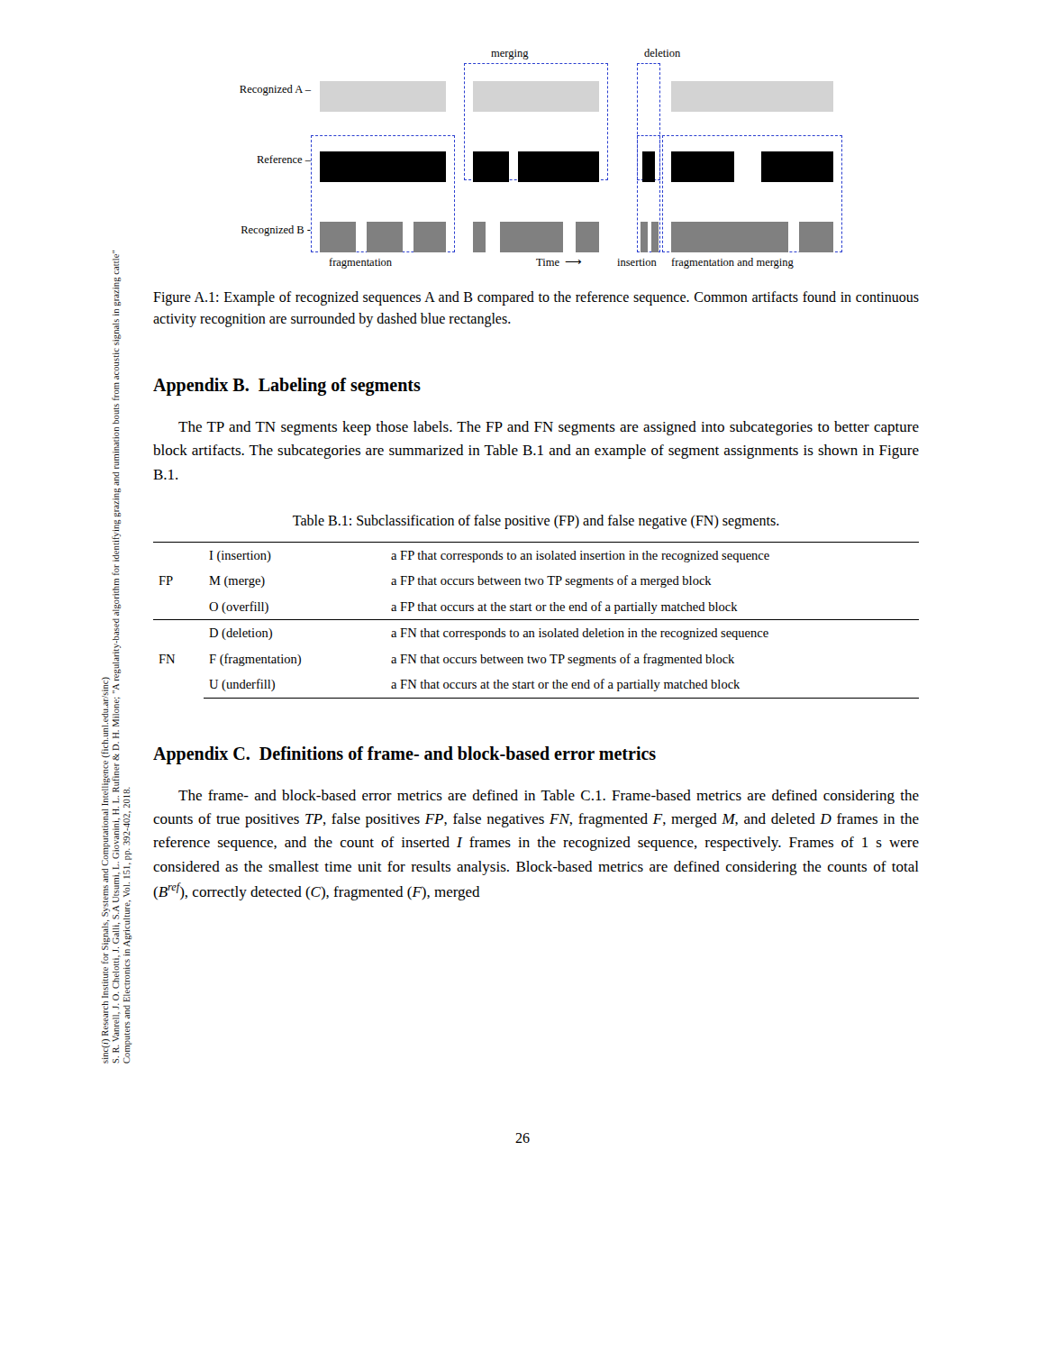sinc(i) Research Institute for Signals, Systems and Computational Intelligence (fich.unl.edu.ar/sinc)
S. R. Vanrell, J. O. Chelotti, J. Galli, S.A Utsumi, L. Giovanini, H. L. Rufiner & D. H. Milone; "A regularity-based algorithm for identifying grazing and rumination bouts from acoustic signals in grazing cattle"
Computers and Electronics in Agriculture, Vol. 151, pp. 392-402, 2018.
Recognized A –
Reference –
Recognized B -
merging
deletion
fragmentation
insertion
fragmentation and merging
Time ⟶
Figure A.1: Example of recognized sequences A and B compared to the reference sequence. Common artifacts found in continuous activity recognition are surrounded by dashed blue rectangles.
Appendix B. Labeling of segments
The TP and TN segments keep those labels. The FP and FN segments are assigned into subcategories to better capture block artifacts. The subcategories are summarized in Table B.1 and an example of segment assignments is shown in Figure B.1.
Table B.1: Subclassification of false positive (FP) and false negative (FN) segments.
| FP | I (insertion) | a FP that corresponds to an isolated insertion in the recognized sequence |
| M (merge) | a FP that occurs between two TP segments of a merged block |
| O (overfill) | a FP that occurs at the start or the end of a partially matched block |
| FN | D (deletion) | a FN that corresponds to an isolated deletion in the recognized sequence |
| F (fragmentation) | a FN that occurs between two TP segments of a fragmented block |
| U (underfill) | a FN that occurs at the start or the end of a partially matched block |
Appendix C. Definitions of frame- and block-based error metrics
The frame- and block-based error metrics are defined in Table C.1. Frame-based metrics are defined considering the counts of true positives TP, false positives FP, false negatives FN, fragmented F, merged M, and deleted D frames in the reference sequence, and the count of inserted I frames in the recognized sequence, respectively. Frames of 1 s were considered as the smallest time unit for results analysis. Block-based metrics are defined considering the counts of total (Bref), correctly detected (C), fragmented (F), merged
26